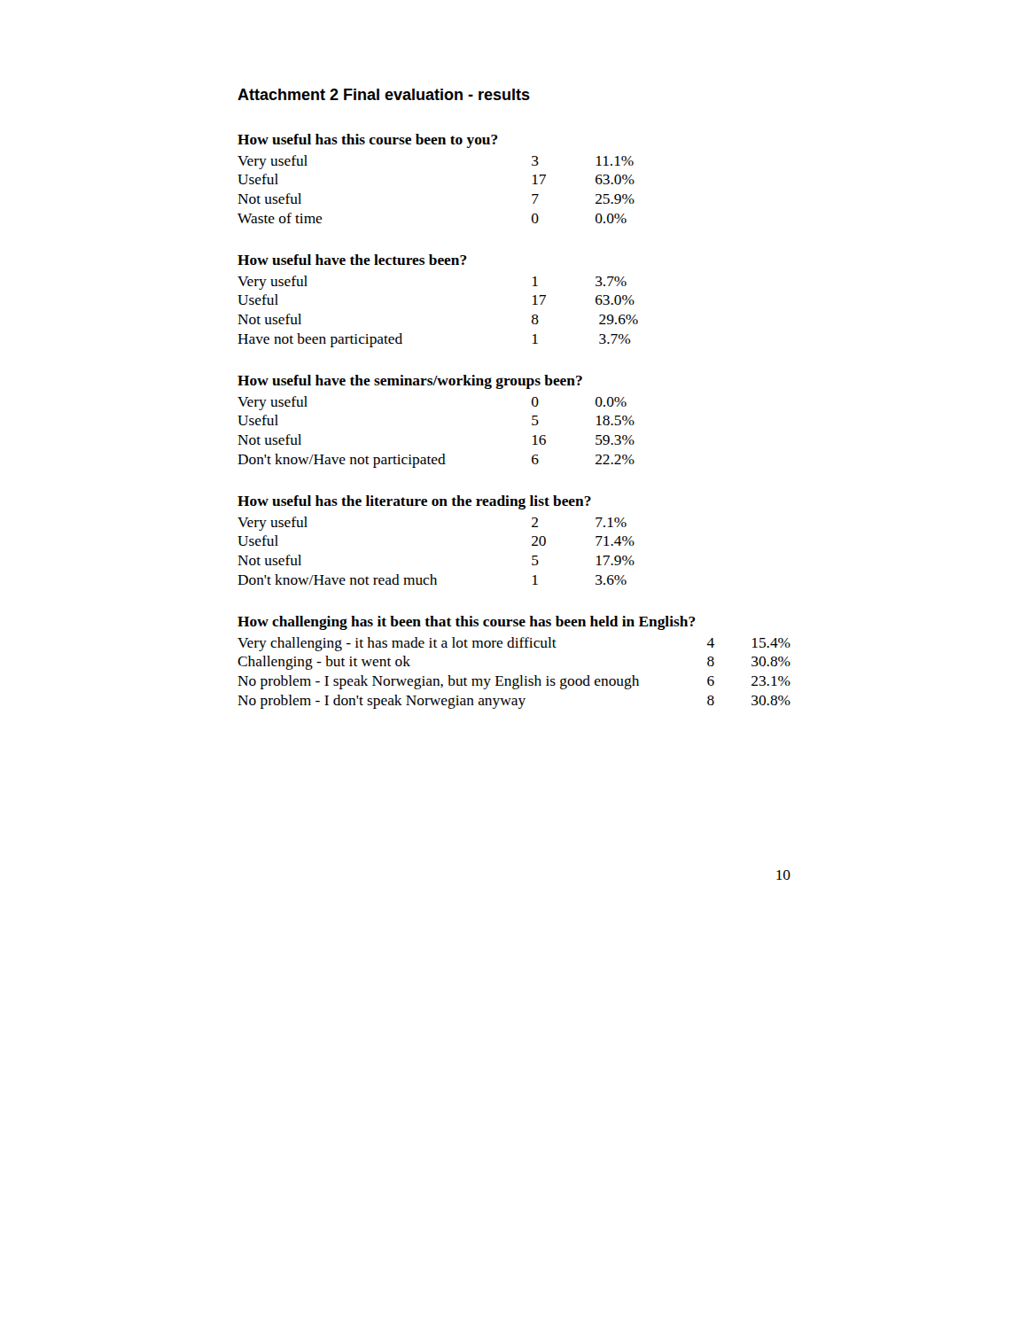Attachment 2 Final evaluation - results
How useful has this course been to you?
| Very useful | 3 | 11.1% |
| Useful | 17 | 63.0% |
| Not useful | 7 | 25.9% |
| Waste of time | 0 | 0.0% |
How useful have the lectures been?
| Very useful | 1 | 3.7% |
| Useful | 17 | 63.0% |
| Not useful | 8 | 29.6% |
| Have not been participated | 1 | 3.7% |
How useful have the seminars/working groups been?
| Very useful | 0 | 0.0% |
| Useful | 5 | 18.5% |
| Not useful | 16 | 59.3% |
| Don't know/Have not participated | 6 | 22.2% |
How useful has the literature on the reading list been?
| Very useful | 2 | 7.1% |
| Useful | 20 | 71.4% |
| Not useful | 5 | 17.9% |
| Don't know/Have not read much | 1 | 3.6% |
How challenging has it been that this course has been held in English?
| Very challenging - it has made it a lot more difficult | 4 | 15.4% |
| Challenging - but it went ok | 8 | 30.8% |
| No problem - I speak Norwegian, but my English is good enough | 6 | 23.1% |
| No problem - I don't speak Norwegian anyway | 8 | 30.8% |
10